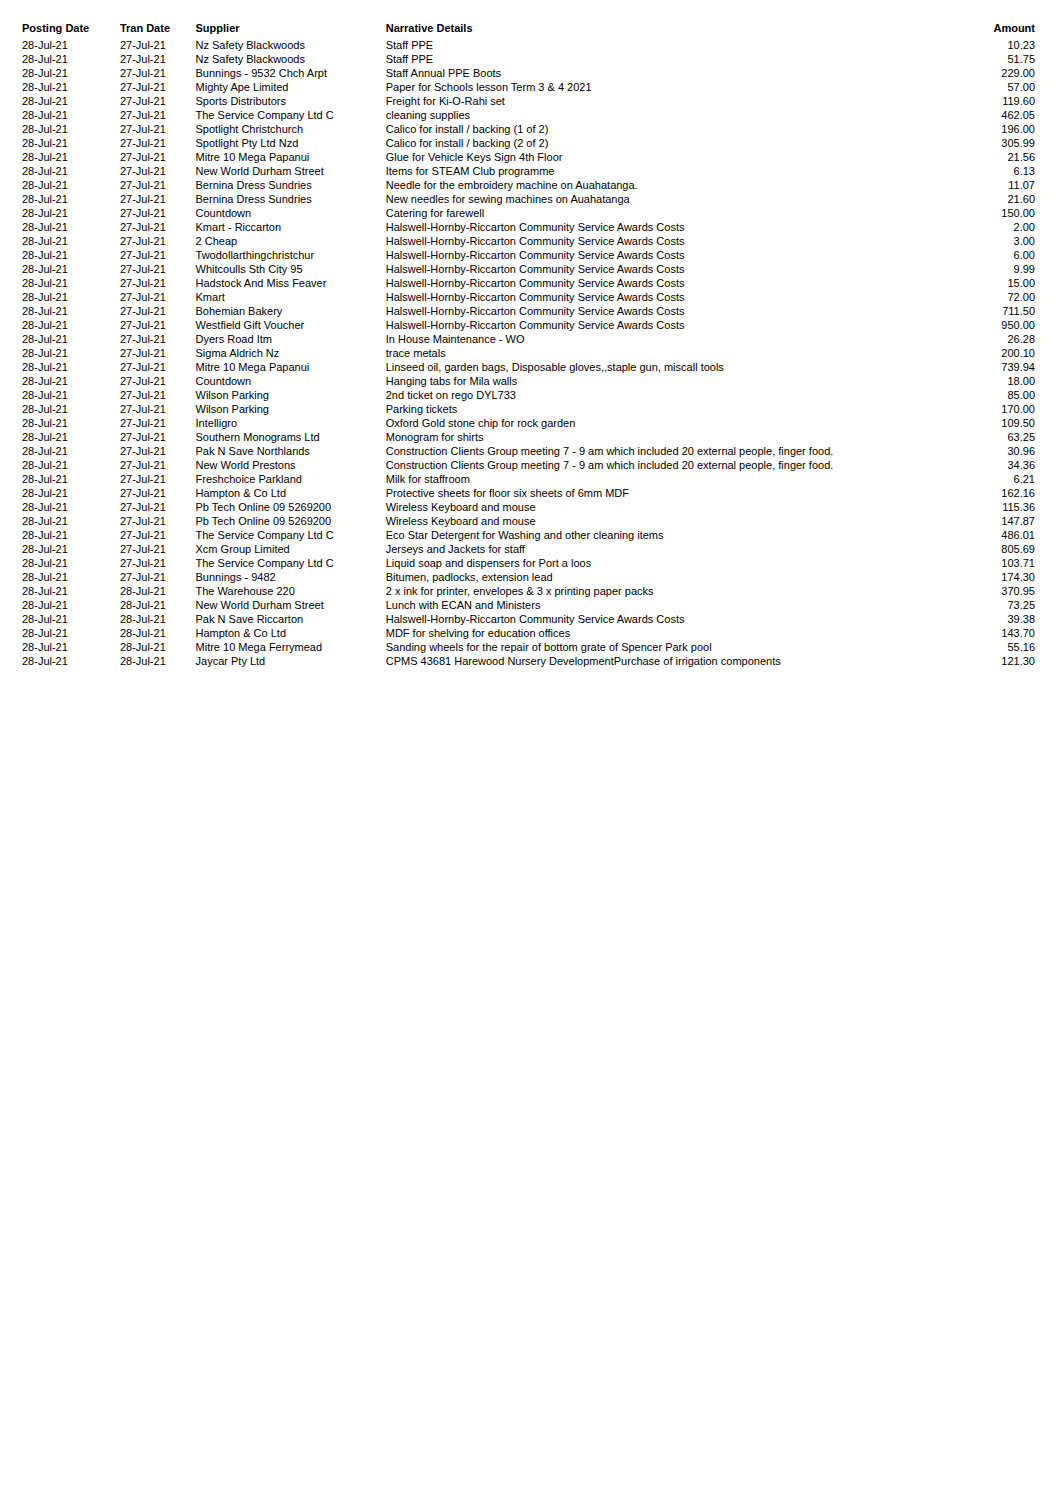| Posting Date | Tran Date | Supplier | Narrative Details | Amount |
| --- | --- | --- | --- | --- |
| 28-Jul-21 | 27-Jul-21 | Nz Safety Blackwoods | Staff PPE | 10.23 |
| 28-Jul-21 | 27-Jul-21 | Nz Safety Blackwoods | Staff PPE | 51.75 |
| 28-Jul-21 | 27-Jul-21 | Bunnings - 9532 Chch Arpt | Staff Annual PPE Boots | 229.00 |
| 28-Jul-21 | 27-Jul-21 | Mighty Ape Limited | Paper for Schools lesson Term 3 & 4 2021 | 57.00 |
| 28-Jul-21 | 27-Jul-21 | Sports Distributors | Freight for Ki-O-Rahi set | 119.60 |
| 28-Jul-21 | 27-Jul-21 | The Service Company Ltd C | cleaning supplies | 462.05 |
| 28-Jul-21 | 27-Jul-21 | Spotlight Christchurch | Calico for install / backing (1 of 2) | 196.00 |
| 28-Jul-21 | 27-Jul-21 | Spotlight Pty Ltd Nzd | Calico for install / backing (2 of 2) | 305.99 |
| 28-Jul-21 | 27-Jul-21 | Mitre 10 Mega Papanui | Glue for Vehicle Keys Sign 4th Floor | 21.56 |
| 28-Jul-21 | 27-Jul-21 | New World Durham Street | Items for STEAM Club programme | 6.13 |
| 28-Jul-21 | 27-Jul-21 | Bernina Dress Sundries | Needle for the embroidery machine on Auahatanga. | 11.07 |
| 28-Jul-21 | 27-Jul-21 | Bernina Dress Sundries | New needles for sewing machines on Auahatanga | 21.60 |
| 28-Jul-21 | 27-Jul-21 | Countdown | Catering for farewell | 150.00 |
| 28-Jul-21 | 27-Jul-21 | Kmart - Riccarton | Halswell-Hornby-Riccarton Community Service Awards Costs | 2.00 |
| 28-Jul-21 | 27-Jul-21 | 2 Cheap | Halswell-Hornby-Riccarton Community Service Awards Costs | 3.00 |
| 28-Jul-21 | 27-Jul-21 | Twodollarthingchristchur | Halswell-Hornby-Riccarton Community Service Awards Costs | 6.00 |
| 28-Jul-21 | 27-Jul-21 | Whitcoulls Sth City 95 | Halswell-Hornby-Riccarton Community Service Awards Costs | 9.99 |
| 28-Jul-21 | 27-Jul-21 | Hadstock And Miss Feaver | Halswell-Hornby-Riccarton Community Service Awards Costs | 15.00 |
| 28-Jul-21 | 27-Jul-21 | Kmart | Halswell-Hornby-Riccarton Community Service Awards Costs | 72.00 |
| 28-Jul-21 | 27-Jul-21 | Bohemian Bakery | Halswell-Hornby-Riccarton Community Service Awards Costs | 711.50 |
| 28-Jul-21 | 27-Jul-21 | Westfield Gift Voucher | Halswell-Hornby-Riccarton Community Service Awards Costs | 950.00 |
| 28-Jul-21 | 27-Jul-21 | Dyers Road Itm | In House Maintenance - WO | 26.28 |
| 28-Jul-21 | 27-Jul-21 | Sigma Aldrich Nz | trace metals | 200.10 |
| 28-Jul-21 | 27-Jul-21 | Mitre 10 Mega Papanui | Linseed oil, garden bags, Disposable gloves,,staple gun, miscall tools | 739.94 |
| 28-Jul-21 | 27-Jul-21 | Countdown | Hanging tabs for Mila walls | 18.00 |
| 28-Jul-21 | 27-Jul-21 | Wilson Parking | 2nd ticket on rego DYL733 | 85.00 |
| 28-Jul-21 | 27-Jul-21 | Wilson Parking | Parking tickets | 170.00 |
| 28-Jul-21 | 27-Jul-21 | Intelligro | Oxford Gold stone chip for rock garden | 109.50 |
| 28-Jul-21 | 27-Jul-21 | Southern Monograms Ltd | Monogram for shirts | 63.25 |
| 28-Jul-21 | 27-Jul-21 | Pak N Save Northlands | Construction Clients Group meeting 7 - 9 am which included 20 external people, finger food. | 30.96 |
| 28-Jul-21 | 27-Jul-21 | New World Prestons | Construction Clients Group meeting 7 - 9 am which included 20 external people, finger food. | 34.36 |
| 28-Jul-21 | 27-Jul-21 | Freshchoice Parkland | Milk for staffroom | 6.21 |
| 28-Jul-21 | 27-Jul-21 | Hampton & Co Ltd | Protective sheets for floor six sheets of 6mm MDF | 162.16 |
| 28-Jul-21 | 27-Jul-21 | Pb Tech Online 09 5269200 | Wireless Keyboard and mouse | 115.36 |
| 28-Jul-21 | 27-Jul-21 | Pb Tech Online 09 5269200 | Wireless Keyboard and mouse | 147.87 |
| 28-Jul-21 | 27-Jul-21 | The Service Company Ltd C | Eco Star Detergent for Washing and other cleaning items | 486.01 |
| 28-Jul-21 | 27-Jul-21 | Xcm Group Limited | Jerseys and Jackets for staff | 805.69 |
| 28-Jul-21 | 27-Jul-21 | The Service Company Ltd C | Liquid soap and dispensers for Port a loos | 103.71 |
| 28-Jul-21 | 27-Jul-21 | Bunnings - 9482 | Bitumen, padlocks, extension lead | 174.30 |
| 28-Jul-21 | 28-Jul-21 | The Warehouse 220 | 2 x ink for printer, envelopes & 3 x printing paper packs | 370.95 |
| 28-Jul-21 | 28-Jul-21 | New World Durham Street | Lunch with ECAN and Ministers | 73.25 |
| 28-Jul-21 | 28-Jul-21 | Pak N Save Riccarton | Halswell-Hornby-Riccarton Community Service Awards Costs | 39.38 |
| 28-Jul-21 | 28-Jul-21 | Hampton & Co Ltd | MDF for shelving for education offices | 143.70 |
| 28-Jul-21 | 28-Jul-21 | Mitre 10 Mega Ferrymead | Sanding wheels for the repair of bottom grate of Spencer Park pool | 55.16 |
| 28-Jul-21 | 28-Jul-21 | Jaycar Pty Ltd | CPMS 43681 Harewood Nursery DevelopmentPurchase of irrigation components | 121.30 |